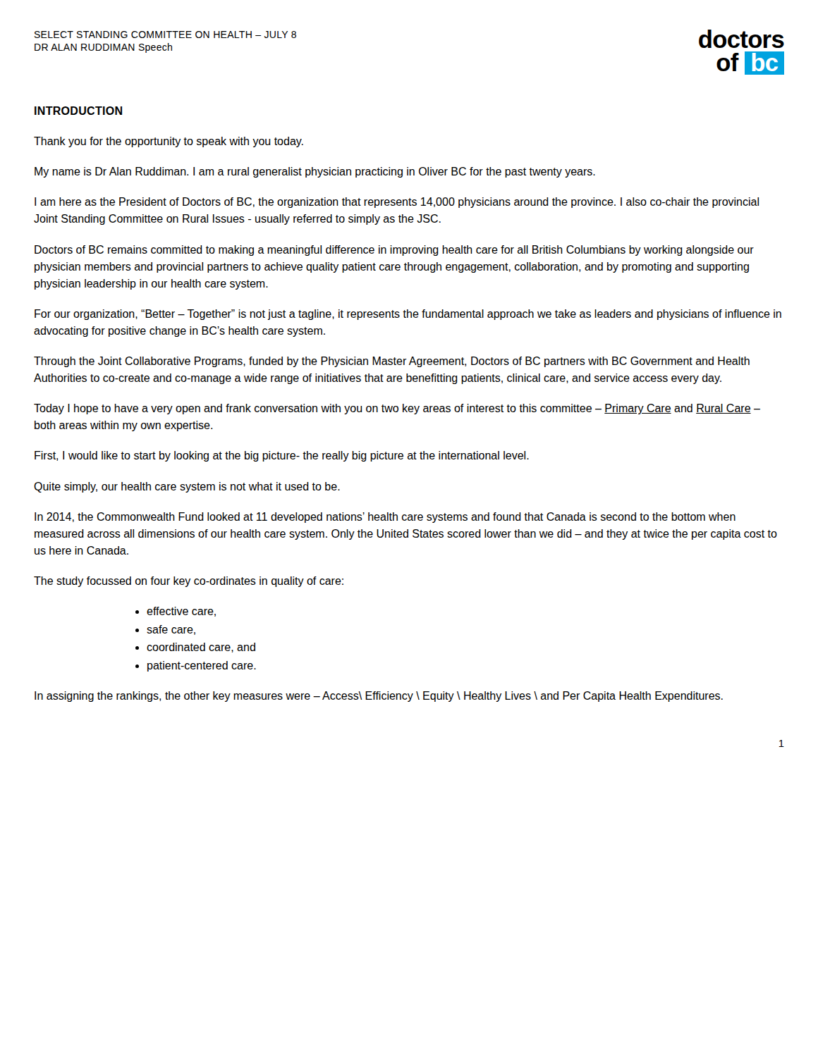SELECT STANDING COMMITTEE ON HEALTH – JULY 8
DR ALAN RUDDIMAN Speech
doctors of bc
INTRODUCTION
Thank you for the opportunity to speak with you today.
My name is Dr Alan Ruddiman. I am a rural generalist physician practicing in Oliver BC for the past twenty years.
I am here as the President of Doctors of BC, the organization that represents 14,000 physicians around the province. I also co-chair the provincial Joint Standing Committee on Rural Issues - usually referred to simply as the JSC.
Doctors of BC remains committed to making a meaningful difference in improving health care for all British Columbians by working alongside our physician members and provincial partners to achieve quality patient care through engagement, collaboration, and by promoting and supporting physician leadership in our health care system.
For our organization, “Better – Together” is not just a tagline, it represents the fundamental approach we take as leaders and physicians of influence in advocating for positive change in BC’s health care system.
Through the Joint Collaborative Programs, funded by the Physician Master Agreement, Doctors of BC partners with BC Government and Health Authorities to co-create and co-manage a wide range of initiatives that are benefitting patients, clinical care, and service access every day.
Today I hope to have a very open and frank conversation with you on two key areas of interest to this committee – Primary Care and Rural Care – both areas within my own expertise.
First, I would like to start by looking at the big picture- the really big picture at the international level.
Quite simply, our health care system is not what it used to be.
In 2014, the Commonwealth Fund looked at 11 developed nations’ health care systems and found that Canada is second to the bottom when measured across all dimensions of our health care system. Only the United States scored lower than we did – and they at twice the per capita cost to us here in Canada.
The study focussed on four key co-ordinates in quality of care:
effective care,
safe care,
coordinated care, and
patient-centered care.
In assigning the rankings, the other key measures were – Access\ Efficiency \ Equity \ Healthy Lives \ and Per Capita Health Expenditures.
1